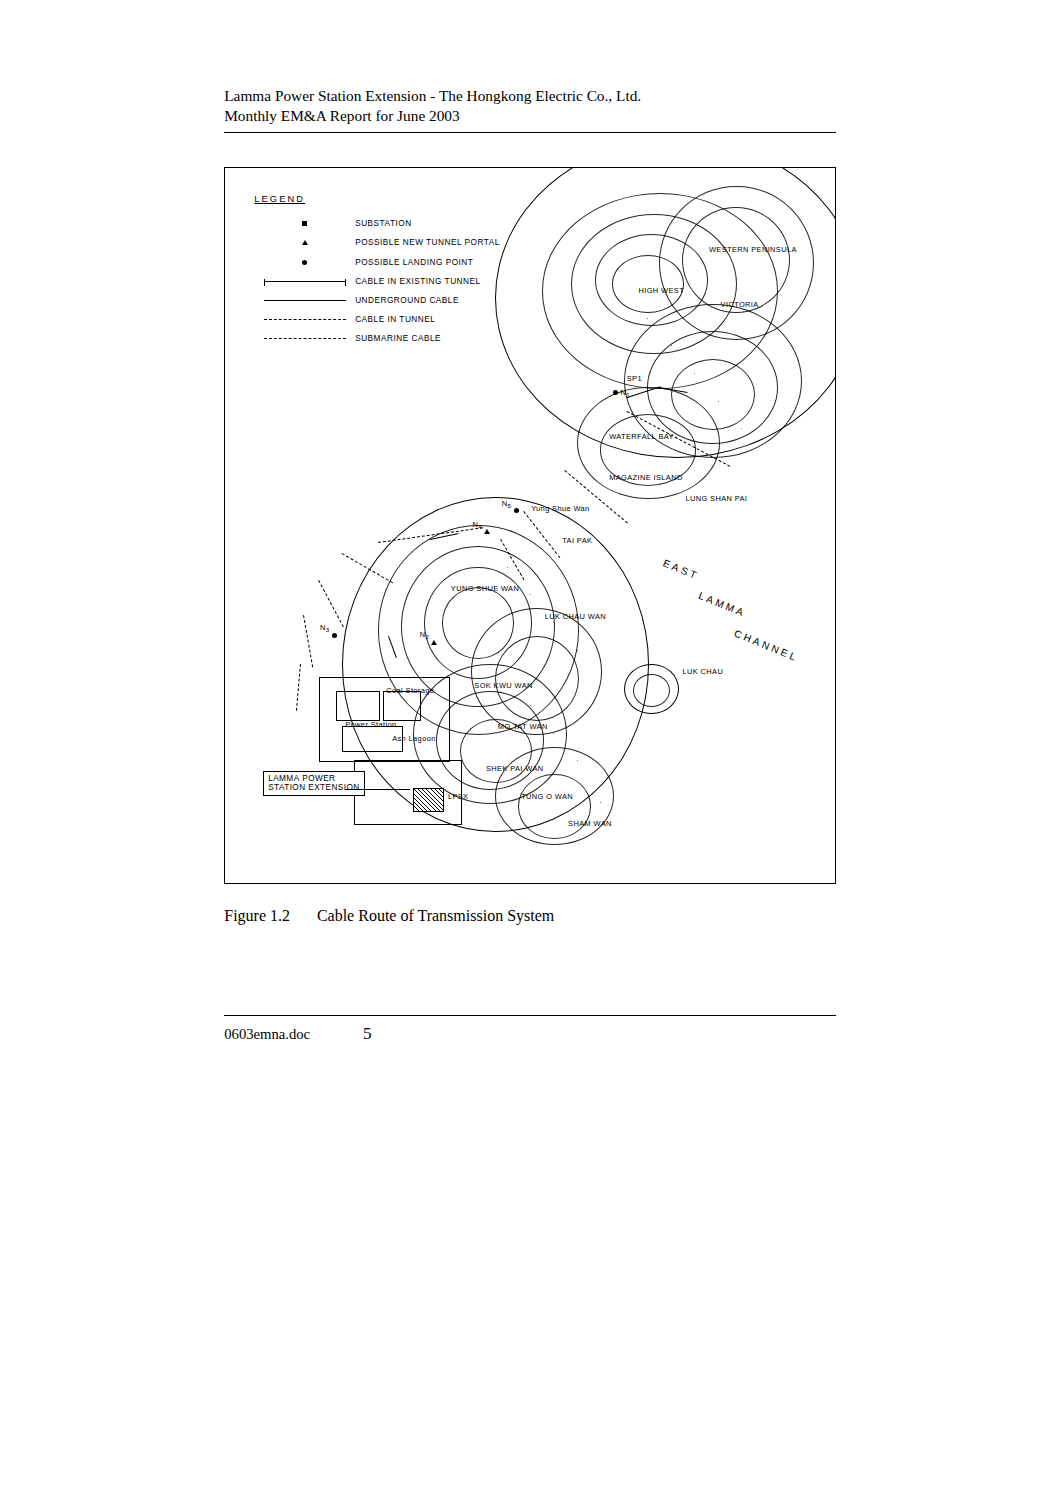Lamma Power Station Extension - The Hongkong Electric Co., Ltd.
Monthly EM&A Report for June 2003
LEGEND
| | SUBSTATION |
| | POSSIBLE NEW TUNNEL PORTAL |
| | POSSIBLE LANDING POINT |
| | CABLE IN EXISTING TUNNEL |
| | UNDERGROUND CABLE |
| | CABLE IN TUNNEL |
| | SUBMARINE CABLE |
WESTERN PENINSULA
HIGH WEST
VICTORIA
WATERFALL BAY
MAGAZINE ISLAND
LUNG SHAN PAI
LUK CHAU
N1
SP1
N5
Yung Shue Wan
N4
N3
N2
TAI PAK
YUNG SHUE WAN
LUK CHAU WAN
SOK KWU WAN
MO TAT WAN
SHEK PAI WAN
TUNG O WAN
SHAM WAN
EAST
LAMMA
CHANNEL
Coal Storage
Power Station
Ash Lagoon
LPSX
LAMMA POWER
STATION EXTENSION
Figure 1.2 Cable Route of Transmission System
0603emna.doc 5